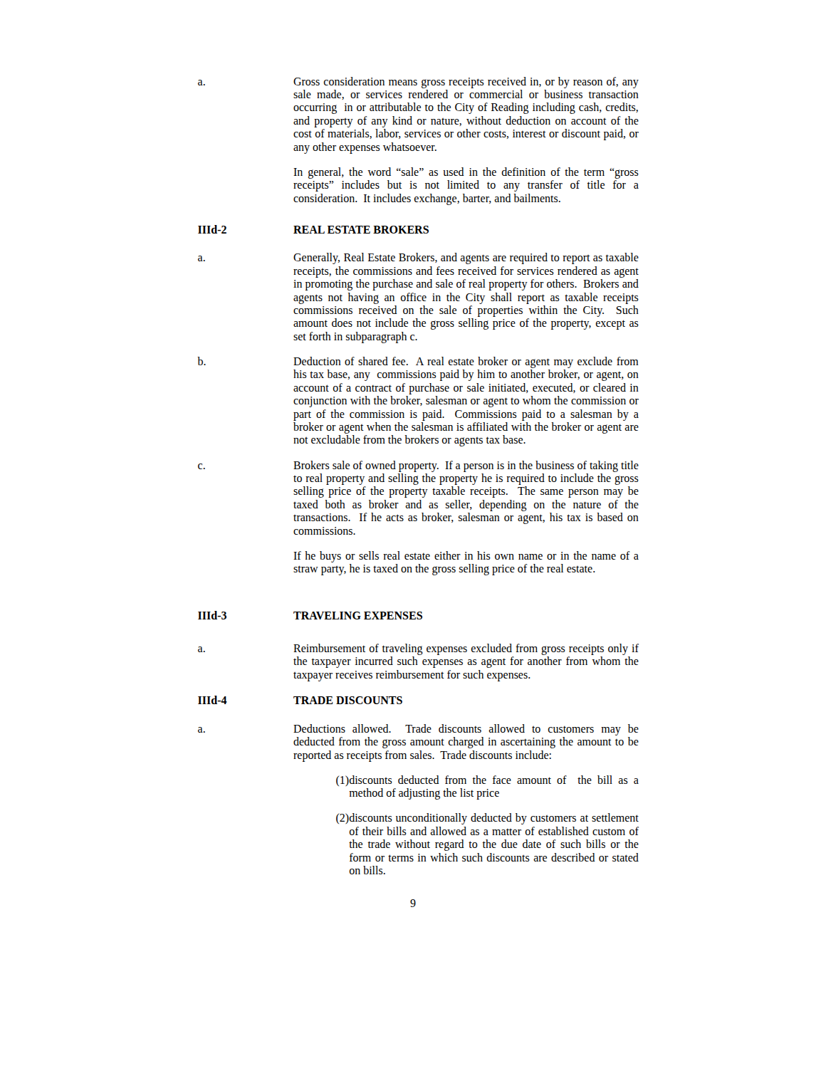a.
Gross consideration means gross receipts received in, or by reason of, any sale made, or services rendered or commercial or business transaction occurring in or attributable to the City of Reading including cash, credits, and property of any kind or nature, without deduction on account of the cost of materials, labor, services or other costs, interest or discount paid, or any other expenses whatsoever.
In general, the word “sale” as used in the definition of the term “gross receipts” includes but is not limited to any transfer of title for a consideration. It includes exchange, barter, and bailments.
IIId-2
REAL ESTATE BROKERS
a.
Generally, Real Estate Brokers, and agents are required to report as taxable receipts, the commissions and fees received for services rendered as agent in promoting the purchase and sale of real property for others. Brokers and agents not having an office in the City shall report as taxable receipts commissions received on the sale of properties within the City. Such amount does not include the gross selling price of the property, except as set forth in subparagraph c.
b.
Deduction of shared fee. A real estate broker or agent may exclude from his tax base, any commissions paid by him to another broker, or agent, on account of a contract of purchase or sale initiated, executed, or cleared in conjunction with the broker, salesman or agent to whom the commission or part of the commission is paid. Commissions paid to a salesman by a broker or agent when the salesman is affiliated with the broker or agent are not excludable from the brokers or agents tax base.
c.
Brokers sale of owned property. If a person is in the business of taking title to real property and selling the property he is required to include the gross selling price of the property taxable receipts. The same person may be taxed both as broker and as seller, depending on the nature of the transactions. If he acts as broker, salesman or agent, his tax is based on commissions.
If he buys or sells real estate either in his own name or in the name of a straw party, he is taxed on the gross selling price of the real estate.
IIId-3
TRAVELING EXPENSES
a.
Reimbursement of traveling expenses excluded from gross receipts only if the taxpayer incurred such expenses as agent for another from whom the taxpayer receives reimbursement for such expenses.
IIId-4
TRADE DISCOUNTS
a.
Deductions allowed. Trade discounts allowed to customers may be deducted from the gross amount charged in ascertaining the amount to be reported as receipts from sales. Trade discounts include:
(1)
discounts deducted from the face amount of the bill as a method of adjusting the list price
(2)
discounts unconditionally deducted by customers at settlement of their bills and allowed as a matter of established custom of the trade without regard to the due date of such bills or the form or terms in which such discounts are described or stated on bills.
9